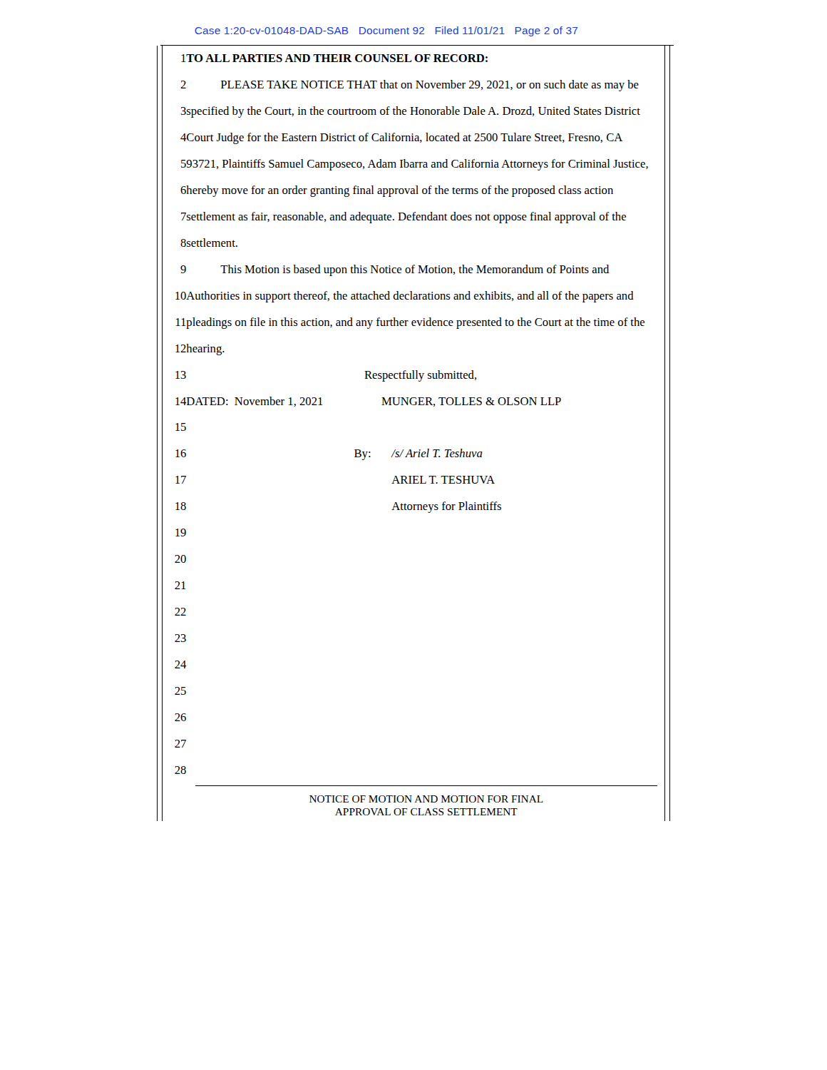Case 1:20-cv-01048-DAD-SAB Document 92 Filed 11/01/21 Page 2 of 37
| 1 | TO ALL PARTIES AND THEIR COUNSEL OF RECORD: |
| 2 | PLEASE TAKE NOTICE THAT that on November 29, 2021, or on such date as may be |
| 3 | specified by the Court, in the courtroom of the Honorable Dale A. Drozd, United States District |
| 4 | Court Judge for the Eastern District of California, located at 2500 Tulare Street, Fresno, CA |
| 5 | 93721, Plaintiffs Samuel Camposeco, Adam Ibarra and California Attorneys for Criminal Justice, |
| 6 | hereby move for an order granting final approval of the terms of the proposed class action |
| 7 | settlement as fair, reasonable, and adequate. Defendant does not oppose final approval of the |
| 8 | settlement. |
| 9 | This Motion is based upon this Notice of Motion, the Memorandum of Points and |
| 10 | Authorities in support thereof, the attached declarations and exhibits, and all of the papers and |
| 11 | pleadings on file in this action, and any further evidence presented to the Court at the time of the |
| 12 | hearing. |
| 13 | Respectfully submitted, |
| 14 | DATED: November 1, 2021 MUNGER, TOLLES & OLSON LLP |
| 15 | |
| 16 | By: /s/ Ariel T. Teshuva |
| 17 | ARIEL T. TESHUVA |
| 18 | Attorneys for Plaintiffs |
| 19 | |
| 20 | |
| 21 | |
| 22 | |
| 23 | |
| 24 | |
| 25 | |
| 26 | |
| 27 | |
| 28 | |
NOTICE OF MOTION AND MOTION FOR FINAL
APPROVAL OF CLASS SETTLEMENT